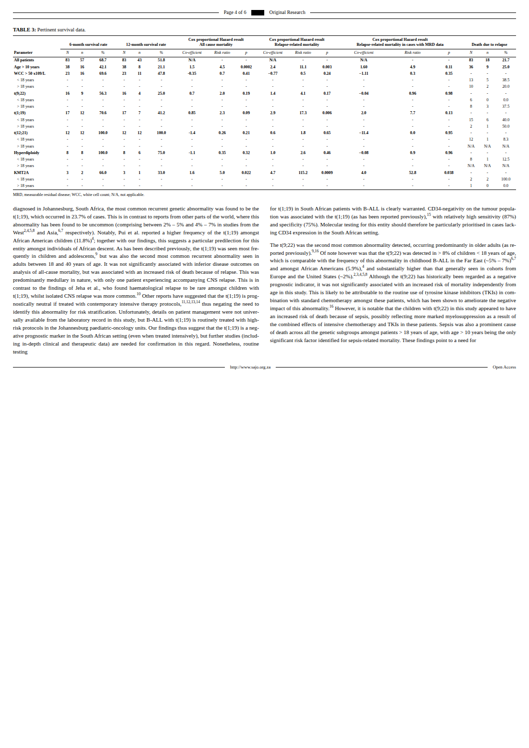Page 4 of 6 Original Research
TABLE 3: Pertinent survival data.
| Parameter | 6-month survival rate | 12-month survival rate | Cox proportional Hazard result All cause mortality | Cox proportional Hazard result Relapse-related mortality | Cox proportional Hazard result Relapse-related mortality in cases with MRD data | Death due to relapse |
| --- | --- | --- | --- | --- | --- | --- |
| N | n | % | N | n | % | Co-efficient | Risk ratio | p | Co-efficient | Risk ratio | p | Co-efficient | Risk ratio | p | N | n | % |
| All patients | 83 | 57 | 68.7 | 83 | 43 | 51.8 | N/A | - | - | N/A | - | - | N/A | - | - | 83 | 18 | 21.7 |
| Age > 10 years | 38 | 16 | 42.1 | 38 | 8 | 21.1 | 1.5 | 4.5 | 0.0002 | 2.4 | 11.1 | 0.003 | 1.60 | 4.9 | 0.11 | 36 | 9 | 25.0 |
| WCC > 50 x109/L | 23 | 16 | 69.6 | 23 | 11 | 47.8 | -0.35 | 0.7 | 0.41 | −0.77 | 0.5 | 0.24 | −1.11 | 0.3 | 0.35 | - | - | - |
| < 18 years | - | - | - | - | - | - | - | - | - | - | - | - | - | - | - | 13 | 5 | 38.5 |
| > 18 years | - | - | - | - | - | - | - | - | - | - | - | - | - | - | - | 10 | 2 | 20.0 |
| t(9;22) | 16 | 9 | 56.3 | 16 | 4 | 25.0 | 0.7 | 2.0 | 0.19 | 1.4 | 4.1 | 0.17 | −0.04 | 0.96 | 0.98 | - | - | - |
| < 18 years | - | - | - | - | - | - | - | - | - | - | - | - | - | - | - | 6 | 0 | 0.0 |
| > 18 years | - | - | - | - | - | - | - | - | - | - | - | - | - | - | - | 8 | 3 | 37.5 |
| t(1;19) | 17 | 12 | 70.6 | 17 | 7 | 41.2 | 0.85 | 2.3 | 0.09 | 2.9 | 17.3 | 0.006 | 2.0 | 7.7 | 0.13 | - | - | - |
| < 18 years | - | - | - | - | - | - | - | - | - | - | - | - | - | - | - | 15 | 6 | 40.0 |
| > 18 years | - | - | - | - | - | - | - | - | - | - | - | - | - | - | - | 2 | 1 | 50.0 |
| t(12;21) | 12 | 12 | 100.0 | 12 | 12 | 100.0 | -1.4 | 0.26 | 0.21 | 0.6 | 1.8 | 0.65 | −11.4 | 0.0 | 0.95 | - | - | - |
| < 18 years | - | - | - | - | - | - | - | - | - | - | - | - | - | - | - | 12 | 1 | 8.3 |
| > 18 years | - | - | - | - | - | - | - | - | - | - | - | - | - | - | - | N/A | N/A | N/A |
| Hyperdiploidy | 8 | 8 | 100.0 | 8 | 6 | 75.0 | -1.1 | 0.35 | 0.32 | 1.0 | 2.6 | 0.46 | −0.08 | 0.9 | 0.96 | - | - | - |
| < 18 years | - | - | - | - | - | - | - | - | - | - | - | - | - | - | - | 8 | 1 | 12.5 |
| > 18 years | - | - | - | - | - | - | - | - | - | - | - | - | - | - | - | N/A | N/A | N/A |
| KMT2A | 3 | 2 | 66.0 | 3 | 1 | 33.0 | 1.6 | 5.0 | 0.022 | 4.7 | 115.2 | 0.0009 | 4.0 | 52.8 | 0.038 | - | - | - |
| < 18 years | - | - | - | - | - | - | - | - | - | - | - | - | - | - | - | 2 | 2 | 100.0 |
| > 18 years | - | - | - | - | - | - | - | - | - | - | - | - | - | - | - | 1 | 0 | 0.0 |
MRD, measurable residual disease; WCC, white cell count; N/A, not applicable.
diagnosed in Johannesburg, South Africa, the most common recurrent genetic abnormality was found to be the t(1;19), which occurred in 23.7% of cases. This is in contrast to reports from other parts of the world, where this abnormality has been found to be uncommon (comprising between 2% – 5% and 4% – 7% in studies from the West2,4,5,8 and Asia,6,7 respectively). Notably, Pui et al. reported a higher frequency of the t(1;19) amongst African American children (11.8%)4; together with our findings, this suggests a particular predilection for this entity amongst individuals of African descent. As has been described previously, the t(1;19) was seen most frequently in children and adolescents,9 but was also the second most common recurrent abnormality seen in adults between 18 and 40 years of age. It was not significantly associated with inferior disease outcomes on analysis of all-cause mortality, but was associated with an increased risk of death because of relapse. This was predominantly medullary in nature, with only one patient experiencing accompanying CNS relapse. This is in contrast to the findings of Jeha et al., who found haematological relapse to be rare amongst children with t(1;19), whilst isolated CNS relapse was more common.10 Other reports have suggested that the t(1;19) is prognostically neutral if treated with contemporary intensive therapy protocols,11,12,13,14 thus negating the need to identify this abnormality for risk stratification. Unfortunately, details on patient management were not universally available from the laboratory record in this study, but B-ALL with t(1;19) is routinely treated with high-risk protocols in the Johannesburg paediatric-oncology units. Our findings thus suggest that the t(1;19) is a negative prognostic marker in the South African setting (even when treated intensively), but further studies (including in-depth clinical and therapeutic data) are needed for confirmation in this regard. Nonetheless, routine testing
for t(1;19) in South African patients with B-ALL is clearly warranted. CD34-negativity on the tumour population was associated with the t(1;19) (as has been reported previously),15 with relatively high sensitivity (87%) and specificity (75%). Molecular testing for this entity should therefore be particularly prioritised in cases lacking CD34 expression in the South African setting.
The t(9;22) was the second most common abnormality detected, occurring predominantly in older adults (as reported previously).9,16 Of note however was that the t(9;22) was detected in > 8% of children < 18 years of age, which is comparable with the frequency of this abnormality in childhood B-ALL in the Far East (~5% – 7%)6,7 and amongst African Americans (5.9%),4 and substantially higher than that generally seen in cohorts from Europe and the United States (~2%).2,3,4,5,8 Although the t(9;22) has historically been regarded as a negative prognostic indicator, it was not significantly associated with an increased risk of mortality independently from age in this study. This is likely to be attributable to the routine use of tyrosine kinase inhibitors (TKIs) in combination with standard chemotherapy amongst these patients, which has been shown to ameliorate the negative impact of this abnormality.16 However, it is notable that the children with t(9;22) in this study appeared to have an increased risk of death because of sepsis, possibly reflecting more marked myelosuppression as a result of the combined effects of intensive chemotherapy and TKIs in these patients. Sepsis was also a prominent cause of death across all the genetic subgroups amongst patients > 18 years of age, with age > 10 years being the only significant risk factor identified for sepsis-related mortality. These findings point to a need for
http://www.sajo.org.za Open Access